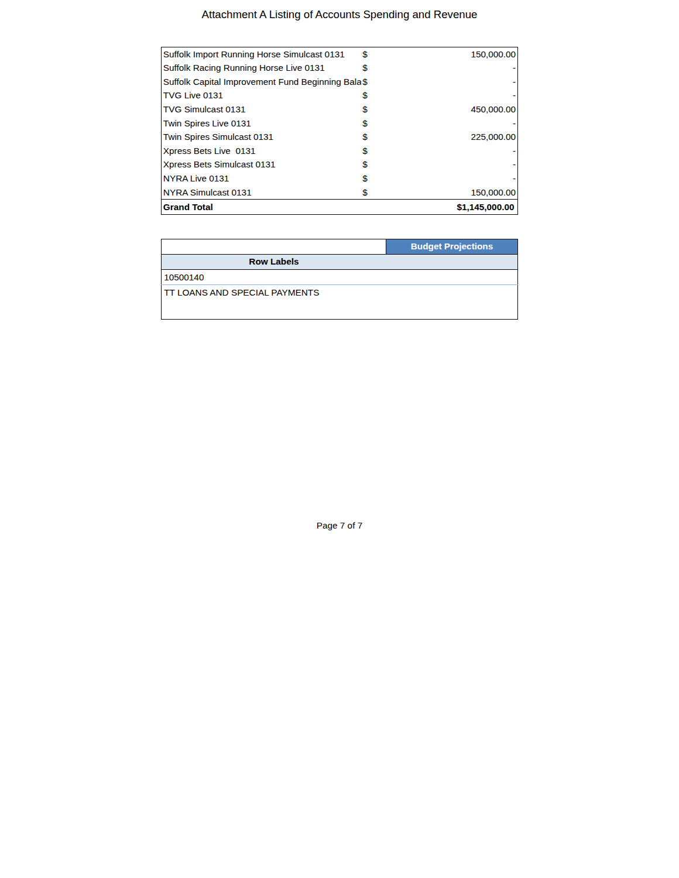Attachment A Listing of Accounts Spending and Revenue
| Suffolk Import Running Horse Simulcast 0131 | $ | 150,000.00 |
| Suffolk Racing Running Horse Live 0131 | $ | - |
| Suffolk Capital Improvement Fund Beginning Balance 7205 | $ | - |
| TVG Live 0131 | $ | - |
| TVG Simulcast 0131 | $ | 450,000.00 |
| Twin Spires Live 0131 | $ | - |
| Twin Spires Simulcast 0131 | $ | 225,000.00 |
| Xpress Bets Live 0131 | $ | - |
| Xpress Bets Simulcast 0131 | $ | - |
| NYRA Live 0131 | $ | - |
| NYRA Simulcast 0131 | $ | 150,000.00 |
| Grand Total | $1,145,000.00 |
| | Budget Projections |
| Row Labels | |
| 10500140 | |
| TT LOANS AND SPECIAL PAYMENTS | |
Page 7 of 7